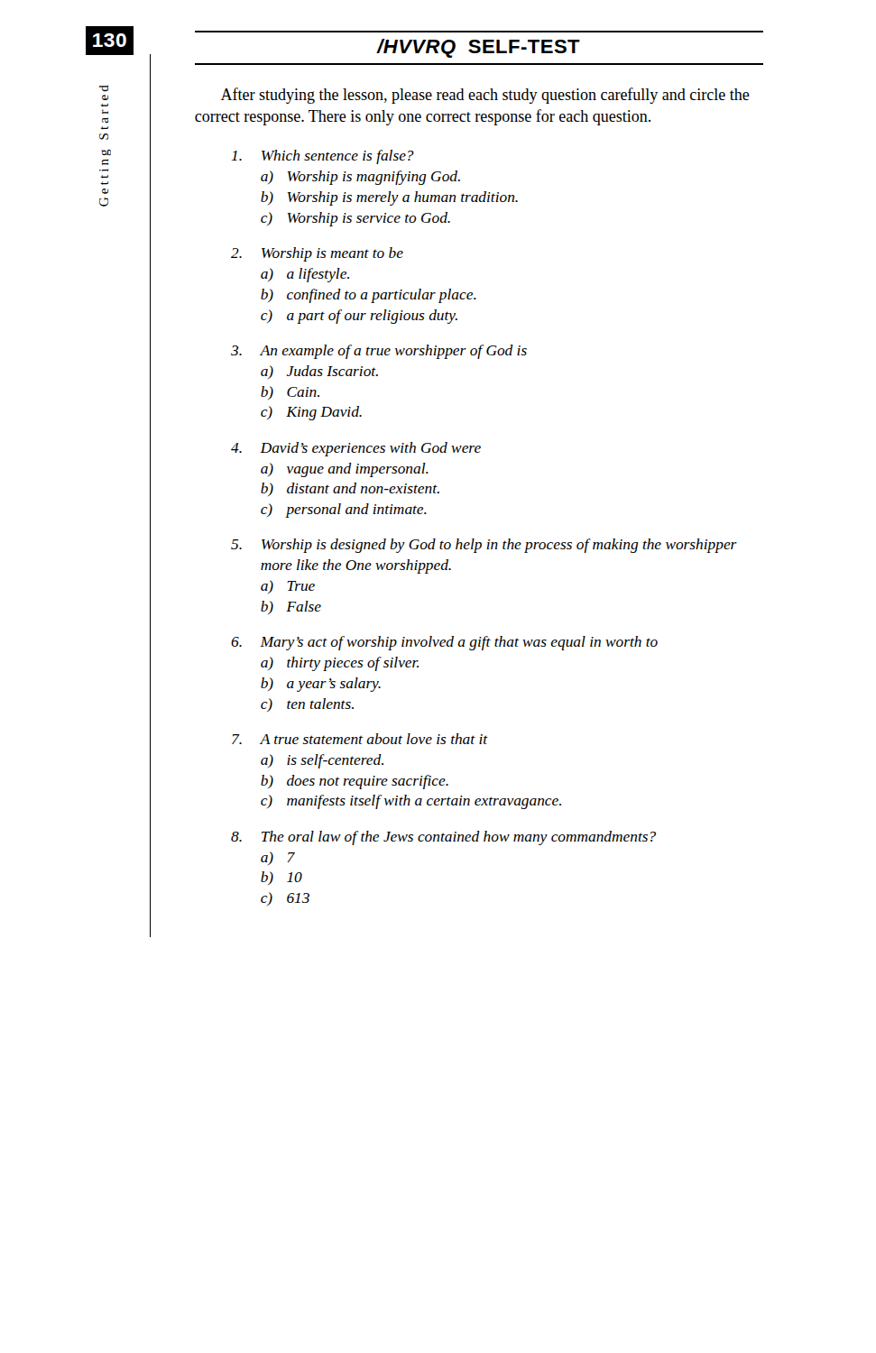130
Getting Started
/HVVRQ SELF-TEST
After studying the lesson, please read each study question carefully and circle the correct response. There is only one correct response for each question.
Which sentence is false?
Worship is magnifying God.
Worship is merely a human tradition.
Worship is service to God.
Worship is meant to be
a lifestyle.
confined to a particular place.
a part of our religious duty.
An example of a true worshipper of God is
Judas Iscariot.
Cain.
King David.
David’s experiences with God were
vague and impersonal.
distant and non-existent.
personal and intimate.
Worship is designed by God to help in the process of making the worshipper more like the One worshipped.
True
False
Mary’s act of worship involved a gift that was equal in worth to
thirty pieces of silver.
a year’s salary.
ten talents.
A true statement about love is that it
is self-centered.
does not require sacrifice.
manifests itself with a certain extravagance.
The oral law of the Jews contained how many commandments?
7
10
613